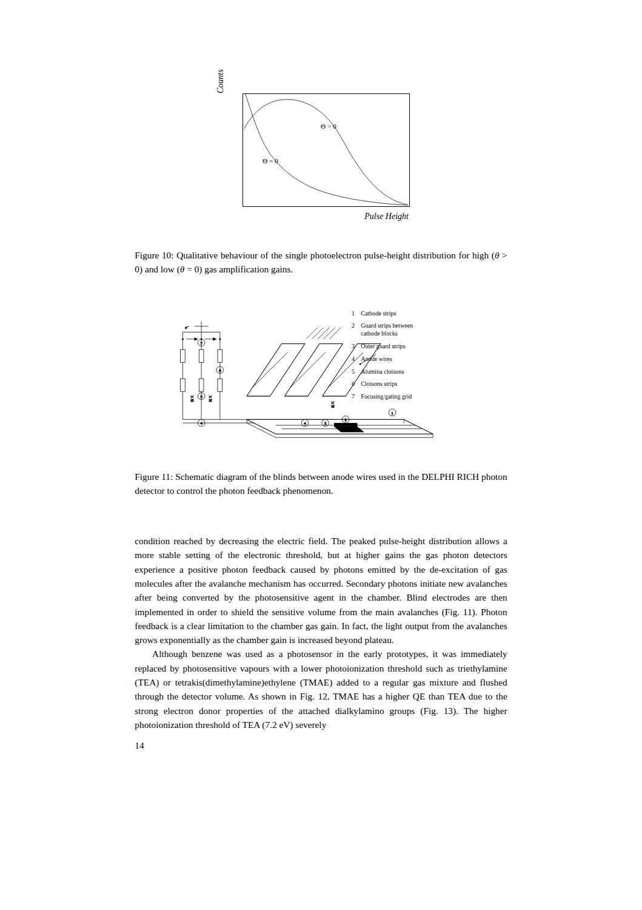Counts
Θ > 0
Θ = 0
Pulse Height
Figure 10: Qualitative behaviour of the single photoelectron pulse-height distribution for high (θ > 0) and low (θ = 0) gas amplification gains.
e⁻ H.V. H.V. H.V. 7 6 5 4 1 2 4 5
| 1 | Cathode strips |
| 2 | Guard strips between cathode blocks |
| 3 | Outer guard strips |
| 4 | Anode wires |
| 5 | Alumina cloisons |
| 6 | Cloisons strips |
| 7 | Focusing/gating grid |
Figure 11: Schematic diagram of the blinds between anode wires used in the DELPHI RICH photon detector to control the photon feedback phenomenon.
condition reached by decreasing the electric field. The peaked pulse-height distribution allows a more stable setting of the electronic threshold, but at higher gains the gas photon detectors experience a positive photon feedback caused by photons emitted by the de-excitation of gas molecules after the avalanche mechanism has occurred. Secondary photons initiate new avalanches after being converted by the photosensitive agent in the chamber. Blind electrodes are then implemented in order to shield the sensitive volume from the main avalanches (Fig. 11). Photon feedback is a clear limitation to the chamber gas gain. In fact, the light output from the avalanches grows exponentially as the chamber gain is increased beyond plateau.
Although benzene was used as a photosensor in the early prototypes, it was immediately replaced by photosensitive vapours with a lower photoionization threshold such as triethylamine (TEA) or tetrakis(dimethylamine)ethylene (TMAE) added to a regular gas mixture and flushed through the detector volume. As shown in Fig. 12, TMAE has a higher QE than TEA due to the strong electron donor properties of the attached dialkylamino groups (Fig. 13). The higher photoionization threshold of TEA (7.2 eV) severely
14